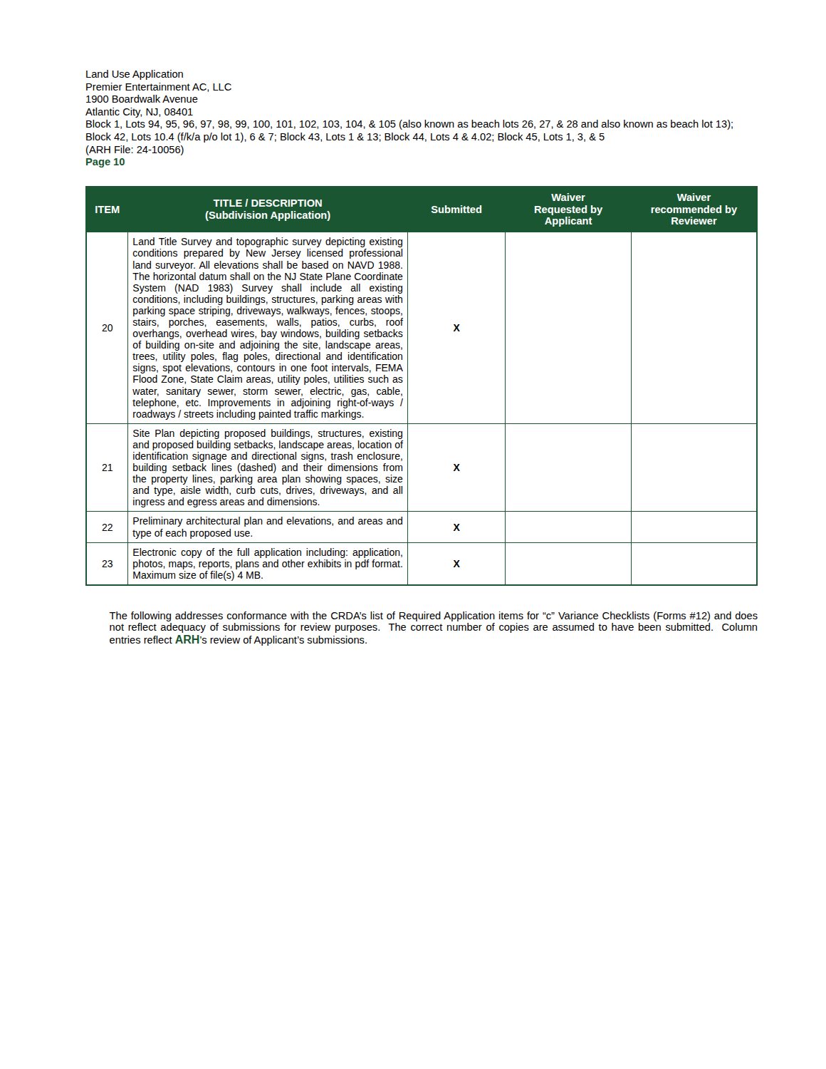Land Use Application
Premier Entertainment AC, LLC
1900 Boardwalk Avenue
Atlantic City, NJ, 08401
Block 1, Lots 94, 95, 96, 97, 98, 99, 100, 101, 102, 103, 104, & 105 (also known as beach lots 26, 27, & 28 and also known as beach lot 13); Block 42, Lots 10.4 (f/k/a p/o lot 1), 6 & 7; Block 43, Lots 1 & 13; Block 44, Lots 4 & 4.02; Block 45, Lots 1, 3, & 5
(ARH File: 24-10056)
Page 10
| ITEM | TITLE / DESCRIPTION (Subdivision Application) | Submitted | Waiver Requested by Applicant | Waiver recommended by Reviewer |
| --- | --- | --- | --- | --- |
| 20 | Land Title Survey and topographic survey depicting existing conditions prepared by New Jersey licensed professional land surveyor. All elevations shall be based on NAVD 1988. The horizontal datum shall on the NJ State Plane Coordinate System (NAD 1983) Survey shall include all existing conditions, including buildings, structures, parking areas with parking space striping, driveways, walkways, fences, stoops, stairs, porches, easements, walls, patios, curbs, roof overhangs, overhead wires, bay windows, building setbacks of building on-site and adjoining the site, landscape areas, trees, utility poles, flag poles, directional and identification signs, spot elevations, contours in one foot intervals, FEMA Flood Zone, State Claim areas, utility poles, utilities such as water, sanitary sewer, storm sewer, electric, gas, cable, telephone, etc. Improvements in adjoining right-of-ways / roadways / streets including painted traffic markings. | X | | |
| 21 | Site Plan depicting proposed buildings, structures, existing and proposed building setbacks, landscape areas, location of identification signage and directional signs, trash enclosure, building setback lines (dashed) and their dimensions from the property lines, parking area plan showing spaces, size and type, aisle width, curb cuts, drives, driveways, and all ingress and egress areas and dimensions. | X | | |
| 22 | Preliminary architectural plan and elevations, and areas and type of each proposed use. | X | | |
| 23 | Electronic copy of the full application including: application, photos, maps, reports, plans and other exhibits in pdf format. Maximum size of file(s) 4 MB. | X | | |
The following addresses conformance with the CRDA’s list of Required Application items for “c” Variance Checklists (Forms #12) and does not reflect adequacy of submissions for review purposes. The correct number of copies are assumed to have been submitted. Column entries reflect ARH’s review of Applicant’s submissions.